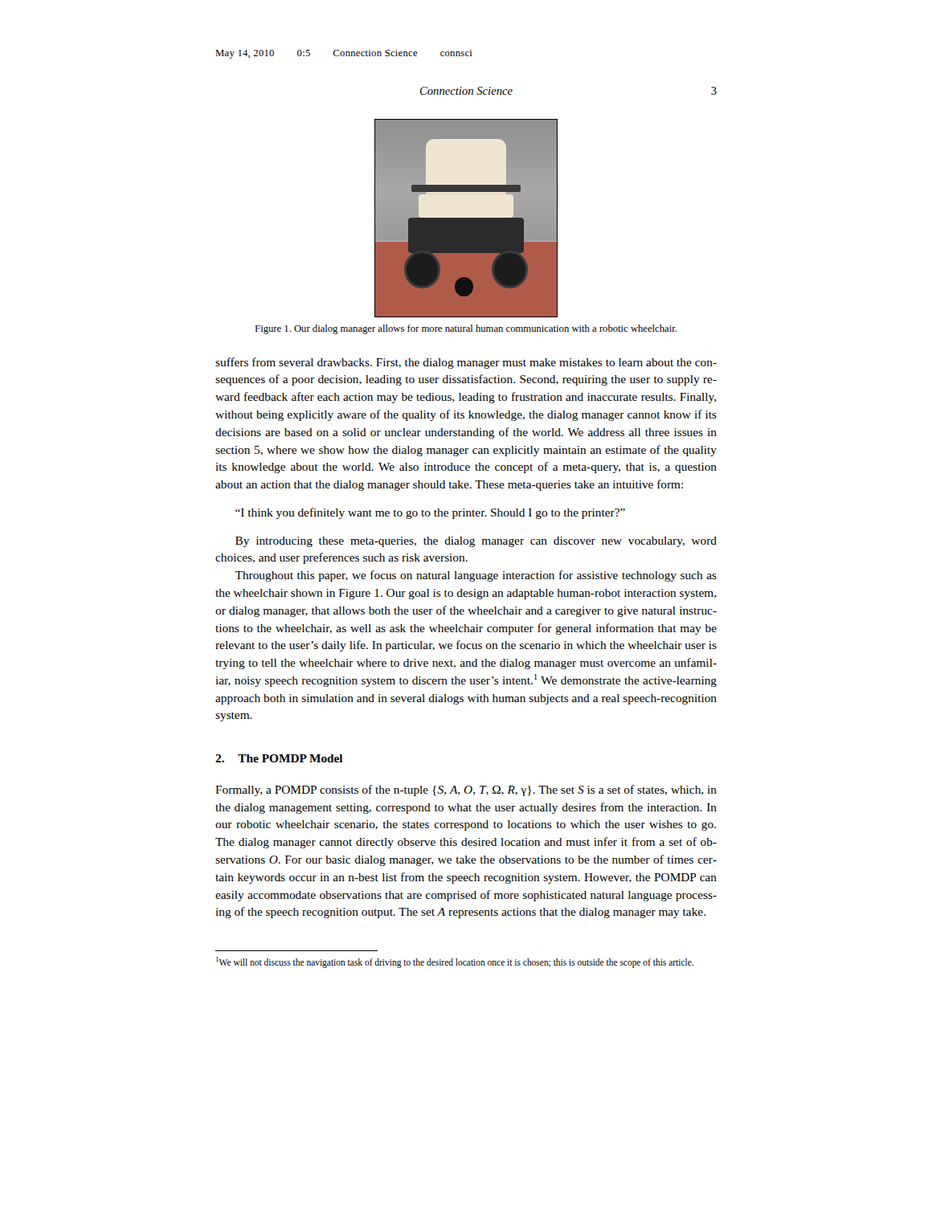May 14, 20100:5 Connection Science connsci
Connection Science 3
Figure 1. Our dialog manager allows for more natural human communication with a robotic wheelchair.
suffers from several drawbacks. First, the dialog manager must make mistakes to learn about the consequences of a poor decision, leading to user dissatisfaction. Second, requiring the user to supply reward feedback after each action may be tedious, leading to frustration and inaccurate results. Finally, without being explicitly aware of the quality of its knowledge, the dialog manager cannot know if its decisions are based on a solid or unclear understanding of the world. We address all three issues in section 5, where we show how the dialog manager can explicitly maintain an estimate of the quality its knowledge about the world. We also introduce the concept of a meta-query, that is, a question about an action that the dialog manager should take. These meta-queries take an intuitive form:
“I think you definitely want me to go to the printer. Should I go to the printer?”
By introducing these meta-queries, the dialog manager can discover new vocabulary, word choices, and user preferences such as risk aversion.
Throughout this paper, we focus on natural language interaction for assistive technology such as the wheelchair shown in Figure 1. Our goal is to design an adaptable human-robot interaction system, or dialog manager, that allows both the user of the wheelchair and a caregiver to give natural instructions to the wheelchair, as well as ask the wheelchair computer for general information that may be relevant to the user’s daily life. In particular, we focus on the scenario in which the wheelchair user is trying to tell the wheelchair where to drive next, and the dialog manager must overcome an unfamiliar, noisy speech recognition system to discern the user’s intent.1 We demonstrate the active-learning approach both in simulation and in several dialogs with human subjects and a real speech-recognition system.
2. The POMDP Model
Formally, a POMDP consists of the n-tuple {S, A, O, T, Ω, R, γ}. The set S is a set of states, which, in the dialog management setting, correspond to what the user actually desires from the interaction. In our robotic wheelchair scenario, the states correspond to locations to which the user wishes to go. The dialog manager cannot directly observe this desired location and must infer it from a set of observations O. For our basic dialog manager, we take the observations to be the number of times certain keywords occur in an n-best list from the speech recognition system. However, the POMDP can easily accommodate observations that are comprised of more sophisticated natural language processing of the speech recognition output. The set A represents actions that the dialog manager may take.
1We will not discuss the navigation task of driving to the desired location once it is chosen; this is outside the scope of this article.